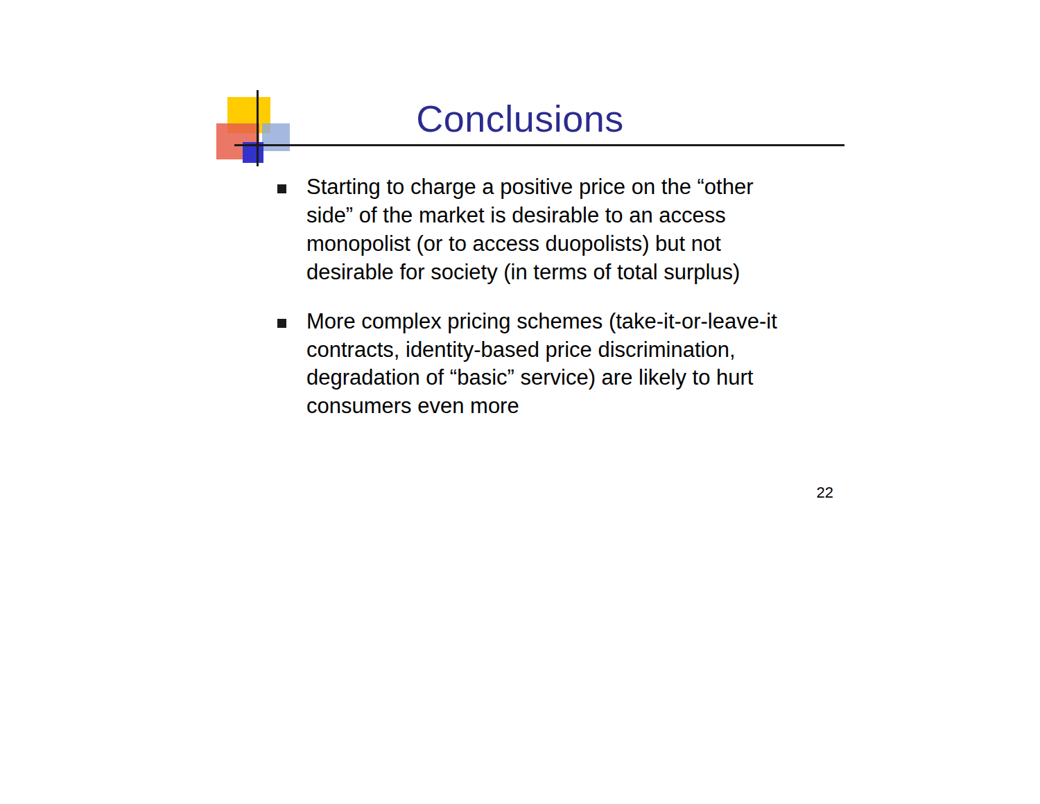Conclusions
Starting to charge a positive price on the “other side” of the market is desirable to an access monopolist (or to access duopolists) but not desirable for society (in terms of total surplus)
More complex pricing schemes (take-it-or-leave-it contracts, identity-based price discrimination, degradation of “basic” service) are likely to hurt consumers even more
22